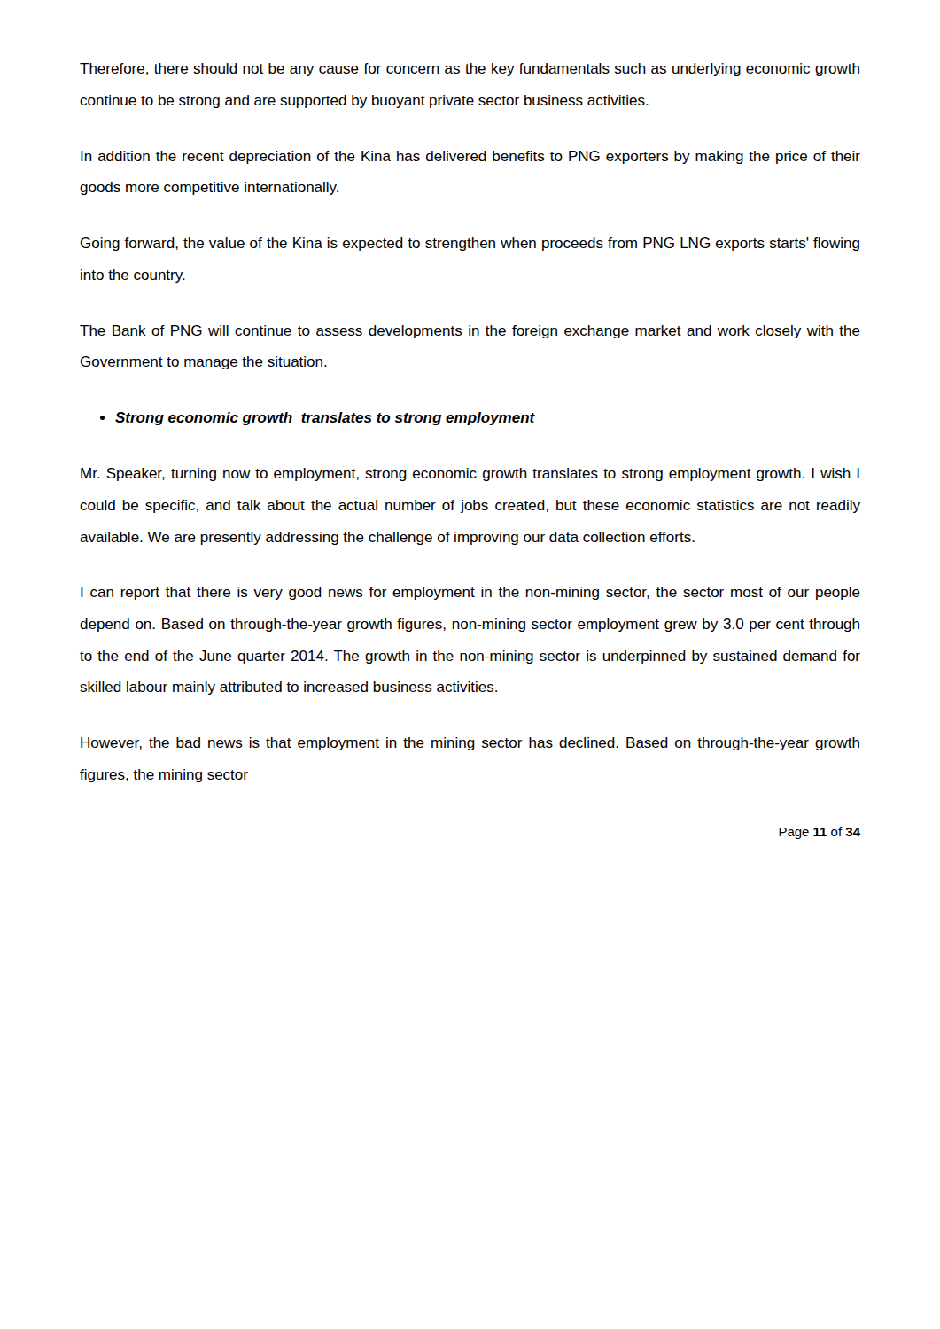Therefore, there should not be any cause for concern as the key fundamentals such as underlying economic growth continue to be strong and are supported by buoyant private sector business activities.
In addition the recent depreciation of the Kina has delivered benefits to PNG exporters by making the price of their goods more competitive internationally.
Going forward, the value of the Kina is expected to strengthen when proceeds from PNG LNG exports starts' flowing into the country.
The Bank of PNG will continue to assess developments in the foreign exchange market and work closely with the Government to manage the situation.
Strong economic growth translates to strong employment
Mr. Speaker, turning now to employment, strong economic growth translates to strong employment growth. I wish I could be specific, and talk about the actual number of jobs created, but these economic statistics are not readily available. We are presently addressing the challenge of improving our data collection efforts.
I can report that there is very good news for employment in the non-mining sector, the sector most of our people depend on. Based on through-the-year growth figures, non-mining sector employment grew by 3.0 per cent through to the end of the June quarter 2014. The growth in the non-mining sector is underpinned by sustained demand for skilled labour mainly attributed to increased business activities.
However, the bad news is that employment in the mining sector has declined. Based on through-the-year growth figures, the mining sector
Page 11 of 34